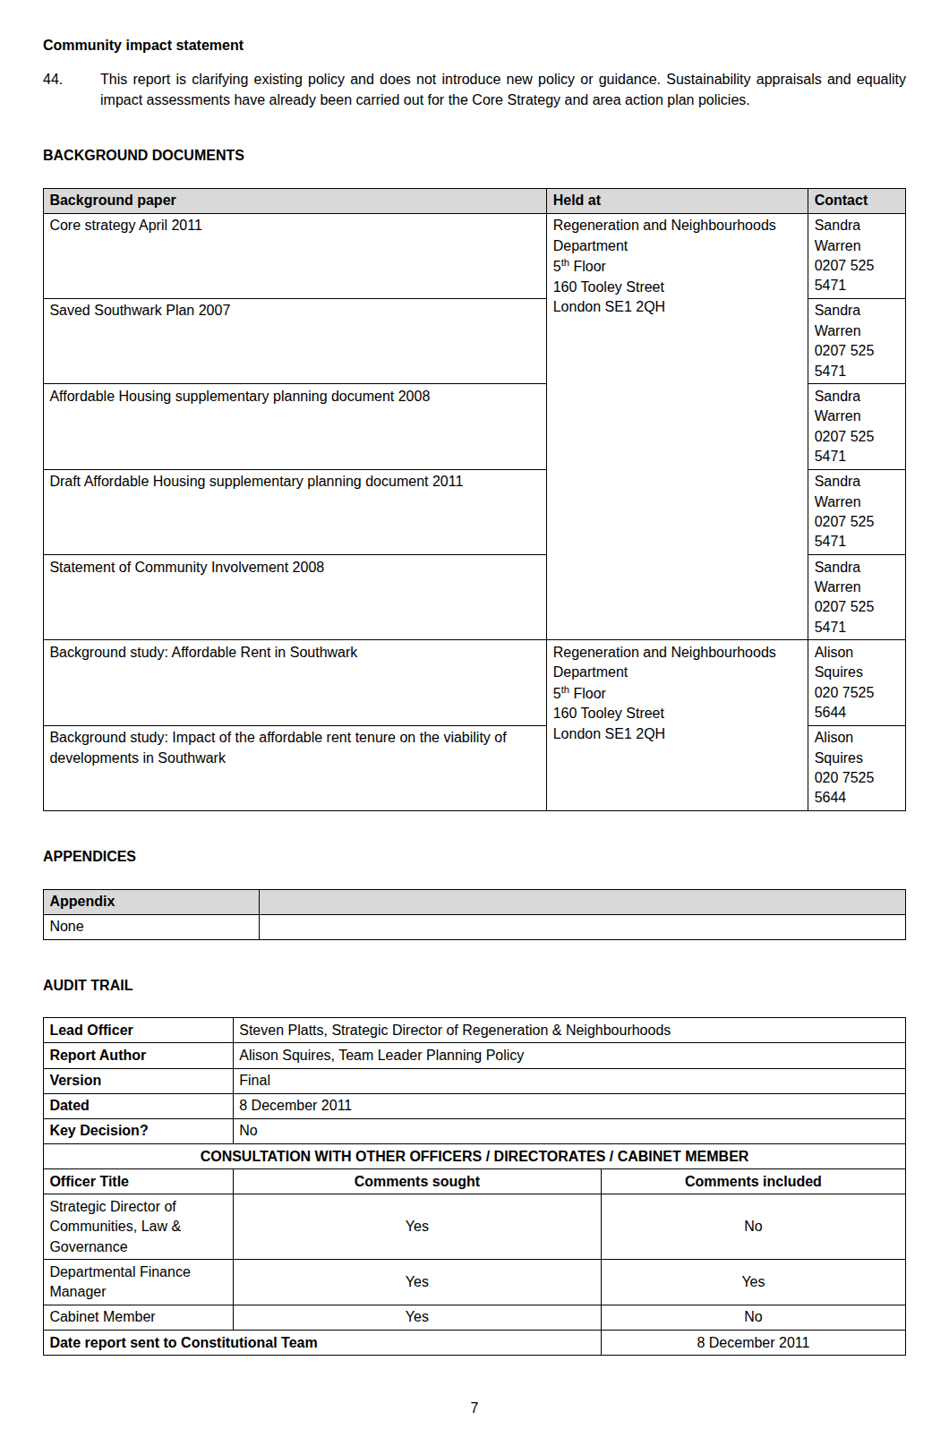Community impact statement
44.
This report is clarifying existing policy and does not introduce new policy or guidance. Sustainability appraisals and equality impact assessments have already been carried out for the Core Strategy and area action plan policies.
BACKGROUND DOCUMENTS
| Background paper | Held at | Contact |
| --- | --- | --- |
| Core strategy April 2011 | Regeneration and Neighbourhoods Department 5 th Floor 160 Tooley Street London SE1 2QH | Sandra Warren 0207 525 5471 |
| Saved Southwark Plan 2007 | Sandra Warren 0207 525 5471 |
| Affordable Housing supplementary planning document 2008 | Sandra Warren 0207 525 5471 |
| Draft Affordable Housing supplementary planning document 2011 | Sandra Warren 0207 525 5471 |
| Statement of Community Involvement 2008 | Sandra Warren 0207 525 5471 |
| Background study: Affordable Rent in Southwark | Regeneration and Neighbourhoods Department 5 th Floor 160 Tooley Street London SE1 2QH | Alison Squires 020 7525 5644 |
| Background study: Impact of the affordable rent tenure on the viability of developments in Southwark | Alison Squires 020 7525 5644 |
APPENDICES
| Appendix | |
| --- | --- |
| None | |
AUDIT TRAIL
| Lead Officer | Steven Platts, Strategic Director of Regeneration & Neighbourhoods |
| Report Author | Alison Squires, Team Leader Planning Policy |
| Version | Final |
| Dated | 8 December 2011 |
| Key Decision? | No |
| CONSULTATION WITH OTHER OFFICERS / DIRECTORATES / CABINET MEMBER |
| Officer Title | Comments sought | Comments included |
| Strategic Director of Communities, Law & Governance | Yes | No |
| Departmental Finance Manager | Yes | Yes |
| Cabinet Member | Yes | No |
| Date report sent to Constitutional Team | 8 December 2011 |
7